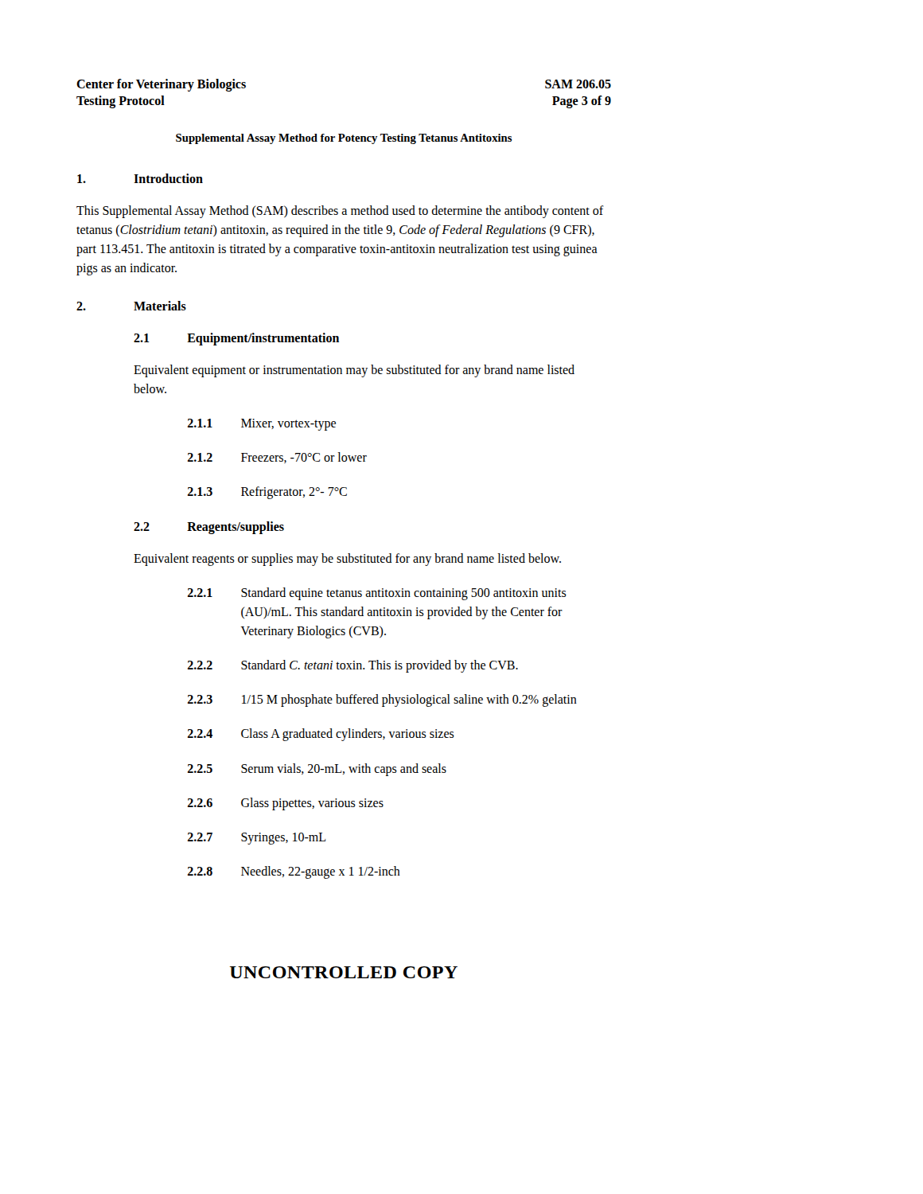Center for Veterinary Biologics
Testing Protocol
SAM 206.05
Page 3 of 9
Supplemental Assay Method for Potency Testing Tetanus Antitoxins
1. Introduction
This Supplemental Assay Method (SAM) describes a method used to determine the antibody content of tetanus (Clostridium tetani) antitoxin, as required in the title 9, Code of Federal Regulations (9 CFR), part 113.451. The antitoxin is titrated by a comparative toxin-antitoxin neutralization test using guinea pigs as an indicator.
2. Materials
2.1 Equipment/instrumentation
Equivalent equipment or instrumentation may be substituted for any brand name listed below.
2.1.1 Mixer, vortex-type
2.1.2 Freezers, -70°C or lower
2.1.3 Refrigerator, 2°- 7°C
2.2 Reagents/supplies
Equivalent reagents or supplies may be substituted for any brand name listed below.
2.2.1 Standard equine tetanus antitoxin containing 500 antitoxin units (AU)/mL. This standard antitoxin is provided by the Center for Veterinary Biologics (CVB).
2.2.2 Standard C. tetani toxin. This is provided by the CVB.
2.2.3 1/15 M phosphate buffered physiological saline with 0.2% gelatin
2.2.4 Class A graduated cylinders, various sizes
2.2.5 Serum vials, 20-mL, with caps and seals
2.2.6 Glass pipettes, various sizes
2.2.7 Syringes, 10-mL
2.2.8 Needles, 22-gauge x 1 1/2-inch
UNCONTROLLED COPY